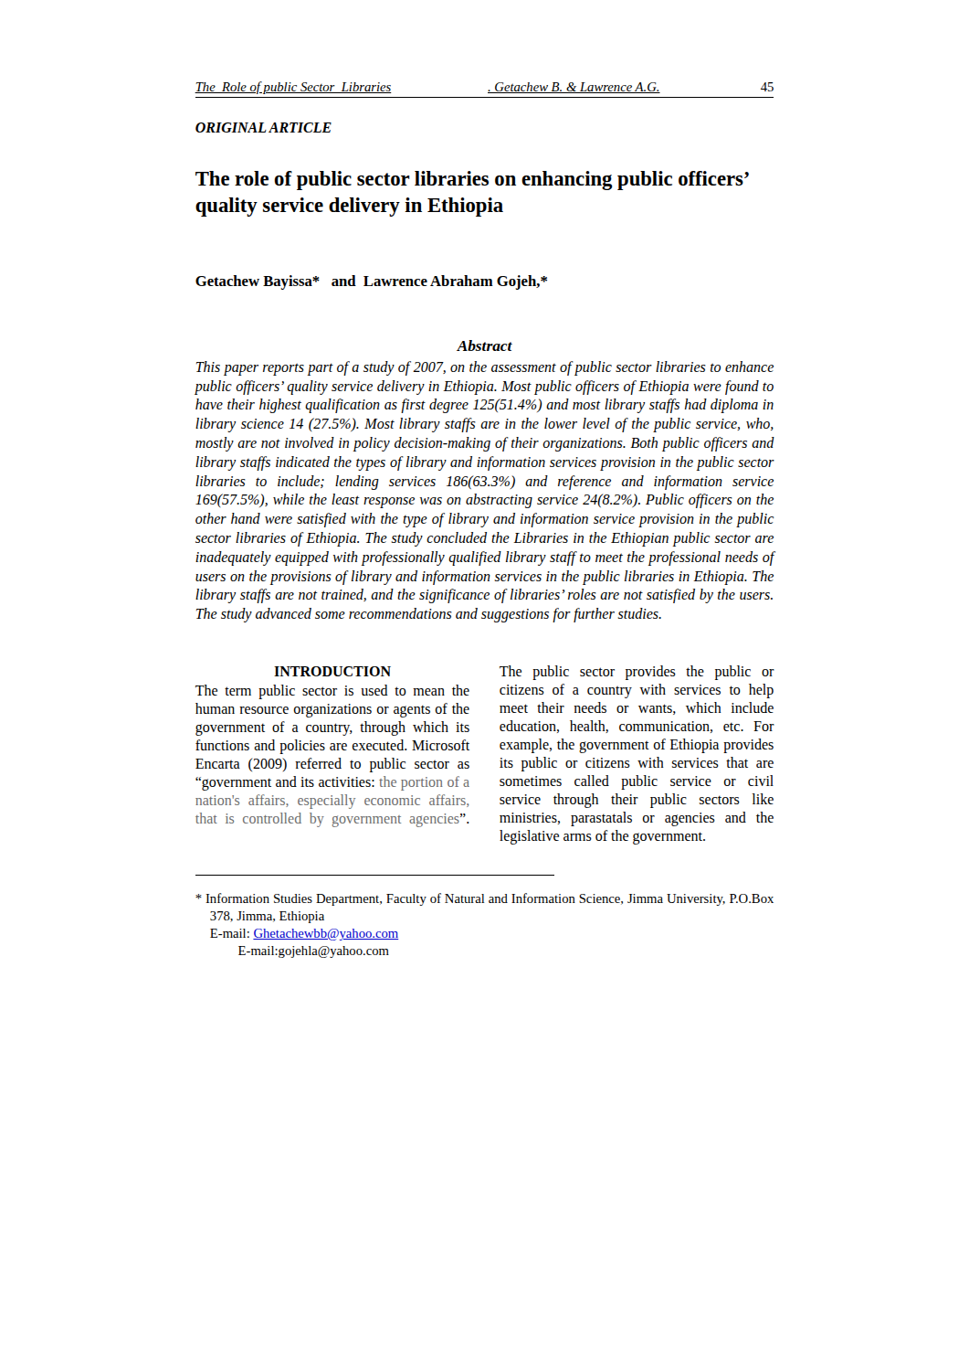The Role of public Sector Libraries . Getachew B. & Lawrence A.G. 45
ORIGINAL ARTICLE
The role of public sector libraries on enhancing public officers’ quality service delivery in Ethiopia
Getachew Bayissa* and Lawrence Abraham Gojeh,*
Abstract
This paper reports part of a study of 2007, on the assessment of public sector libraries to enhance public officers’ quality service delivery in Ethiopia. Most public officers of Ethiopia were found to have their highest qualification as first degree 125(51.4%) and most library staffs had diploma in library science 14 (27.5%). Most library staffs are in the lower level of the public service, who, mostly are not involved in policy decision-making of their organizations. Both public officers and library staffs indicated the types of library and information services provision in the public sector libraries to include; lending services 186(63.3%) and reference and information service 169(57.5%), while the least response was on abstracting service 24(8.2%). Public officers on the other hand were satisfied with the type of library and information service provision in the public sector libraries of Ethiopia. The study concluded the Libraries in the Ethiopian public sector are inadequately equipped with professionally qualified library staff to meet the professional needs of users on the provisions of library and information services in the public libraries in Ethiopia. The library staffs are not trained, and the significance of libraries’ roles are not satisfied by the users. The study advanced some recommendations and suggestions for further studies.
Introduction
The term public sector is used to mean the human resource organizations or agents of the government of a country, through which its functions and policies are executed. Microsoft Encarta (2009) referred to public sector as “government and its activities: the portion of a nation's affairs, especially economic affairs, that is controlled by government agencies”. The public sector provides the public or citizens of a country with services to help meet their needs or wants, which include education, health, communication, etc. For example, the government of Ethiopia provides its public or citizens with services that are sometimes called public service or civil service through their public sectors like ministries, parastatals or agencies and the legislative arms of the government.
* Information Studies Department, Faculty of Natural and Information Science, Jimma University, P.O.Box 378, Jimma, Ethiopia
E-mail: Ghetachewbb@yahoo.com
E-mail:gojehla@yahoo.com